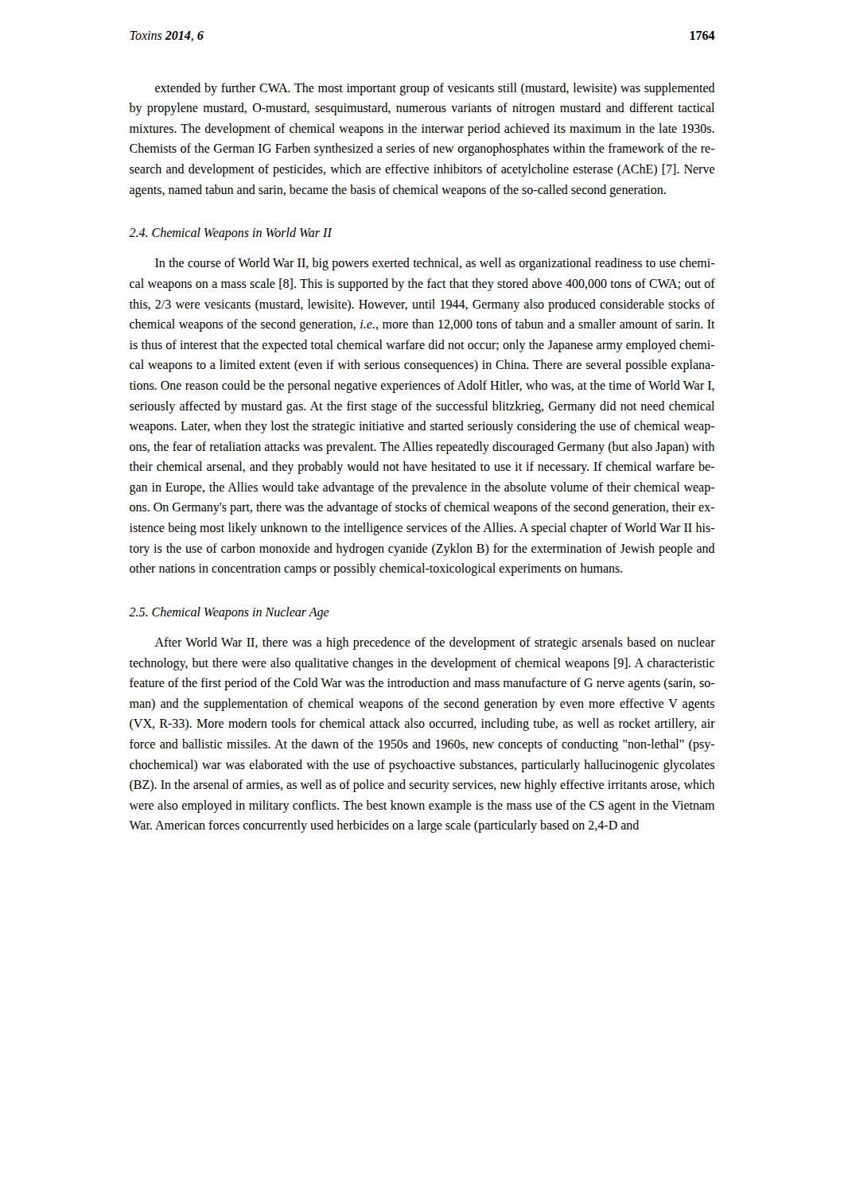Toxins 2014, 6 1764
extended by further CWA. The most important group of vesicants still (mustard, lewisite) was supplemented by propylene mustard, O-mustard, sesquimustard, numerous variants of nitrogen mustard and different tactical mixtures. The development of chemical weapons in the interwar period achieved its maximum in the late 1930s. Chemists of the German IG Farben synthesized a series of new organophosphates within the framework of the research and development of pesticides, which are effective inhibitors of acetylcholine esterase (AChE) [7]. Nerve agents, named tabun and sarin, became the basis of chemical weapons of the so-called second generation.
2.4. Chemical Weapons in World War II
In the course of World War II, big powers exerted technical, as well as organizational readiness to use chemical weapons on a mass scale [8]. This is supported by the fact that they stored above 400,000 tons of CWA; out of this, 2/3 were vesicants (mustard, lewisite). However, until 1944, Germany also produced considerable stocks of chemical weapons of the second generation, i.e., more than 12,000 tons of tabun and a smaller amount of sarin. It is thus of interest that the expected total chemical warfare did not occur; only the Japanese army employed chemical weapons to a limited extent (even if with serious consequences) in China. There are several possible explanations. One reason could be the personal negative experiences of Adolf Hitler, who was, at the time of World War I, seriously affected by mustard gas. At the first stage of the successful blitzkrieg, Germany did not need chemical weapons. Later, when they lost the strategic initiative and started seriously considering the use of chemical weapons, the fear of retaliation attacks was prevalent. The Allies repeatedly discouraged Germany (but also Japan) with their chemical arsenal, and they probably would not have hesitated to use it if necessary. If chemical warfare began in Europe, the Allies would take advantage of the prevalence in the absolute volume of their chemical weapons. On Germany's part, there was the advantage of stocks of chemical weapons of the second generation, their existence being most likely unknown to the intelligence services of the Allies. A special chapter of World War II history is the use of carbon monoxide and hydrogen cyanide (Zyklon B) for the extermination of Jewish people and other nations in concentration camps or possibly chemical-toxicological experiments on humans.
2.5. Chemical Weapons in Nuclear Age
After World War II, there was a high precedence of the development of strategic arsenals based on nuclear technology, but there were also qualitative changes in the development of chemical weapons [9]. A characteristic feature of the first period of the Cold War was the introduction and mass manufacture of G nerve agents (sarin, soman) and the supplementation of chemical weapons of the second generation by even more effective V agents (VX, R-33). More modern tools for chemical attack also occurred, including tube, as well as rocket artillery, air force and ballistic missiles. At the dawn of the 1950s and 1960s, new concepts of conducting "non-lethal" (psychochemical) war was elaborated with the use of psychoactive substances, particularly hallucinogenic glycolates (BZ). In the arsenal of armies, as well as of police and security services, new highly effective irritants arose, which were also employed in military conflicts. The best known example is the mass use of the CS agent in the Vietnam War. American forces concurrently used herbicides on a large scale (particularly based on 2,4-D and